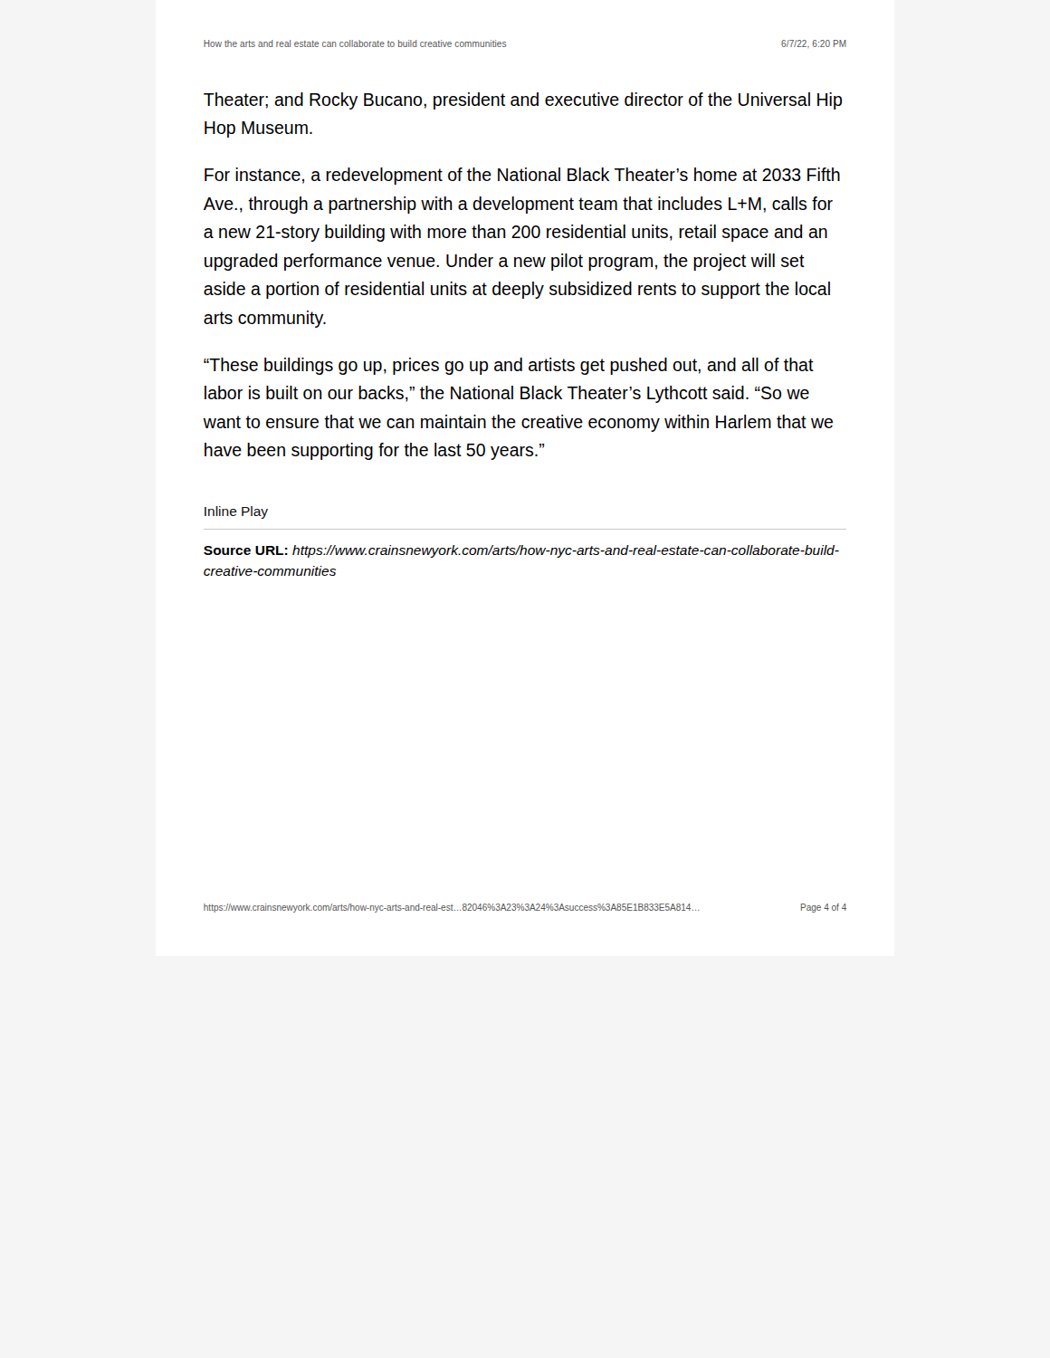How the arts and real estate can collaborate to build creative communities
6/7/22, 6:20 PM
Theater; and Rocky Bucano, president and executive director of the Universal Hip Hop Museum.
For instance, a redevelopment of the National Black Theater’s home at 2033 Fifth Ave., through a partnership with a development team that includes L+M, calls for a new 21-story building with more than 200 residential units, retail space and an upgraded performance venue. Under a new pilot program, the project will set aside a portion of residential units at deeply subsidized rents to support the local arts community.
“These buildings go up, prices go up and artists get pushed out, and all of that labor is built on our backs,” the National Black Theater’s Lythcott said. “So we want to ensure that we can maintain the creative economy within Harlem that we have been supporting for the last 50 years.”
Inline Play
Source URL: https://www.crainsnewyork.com/arts/how-nyc-arts-and-real-estate-can-collaborate-build-creative-communities
https://www.crainsnewyork.com/arts/how-nyc-arts-and-real-est…82046%3A23%3A24%3Asuccess%3A85E1B833E5A814C820DDDB13060DDE68
Page 4 of 4